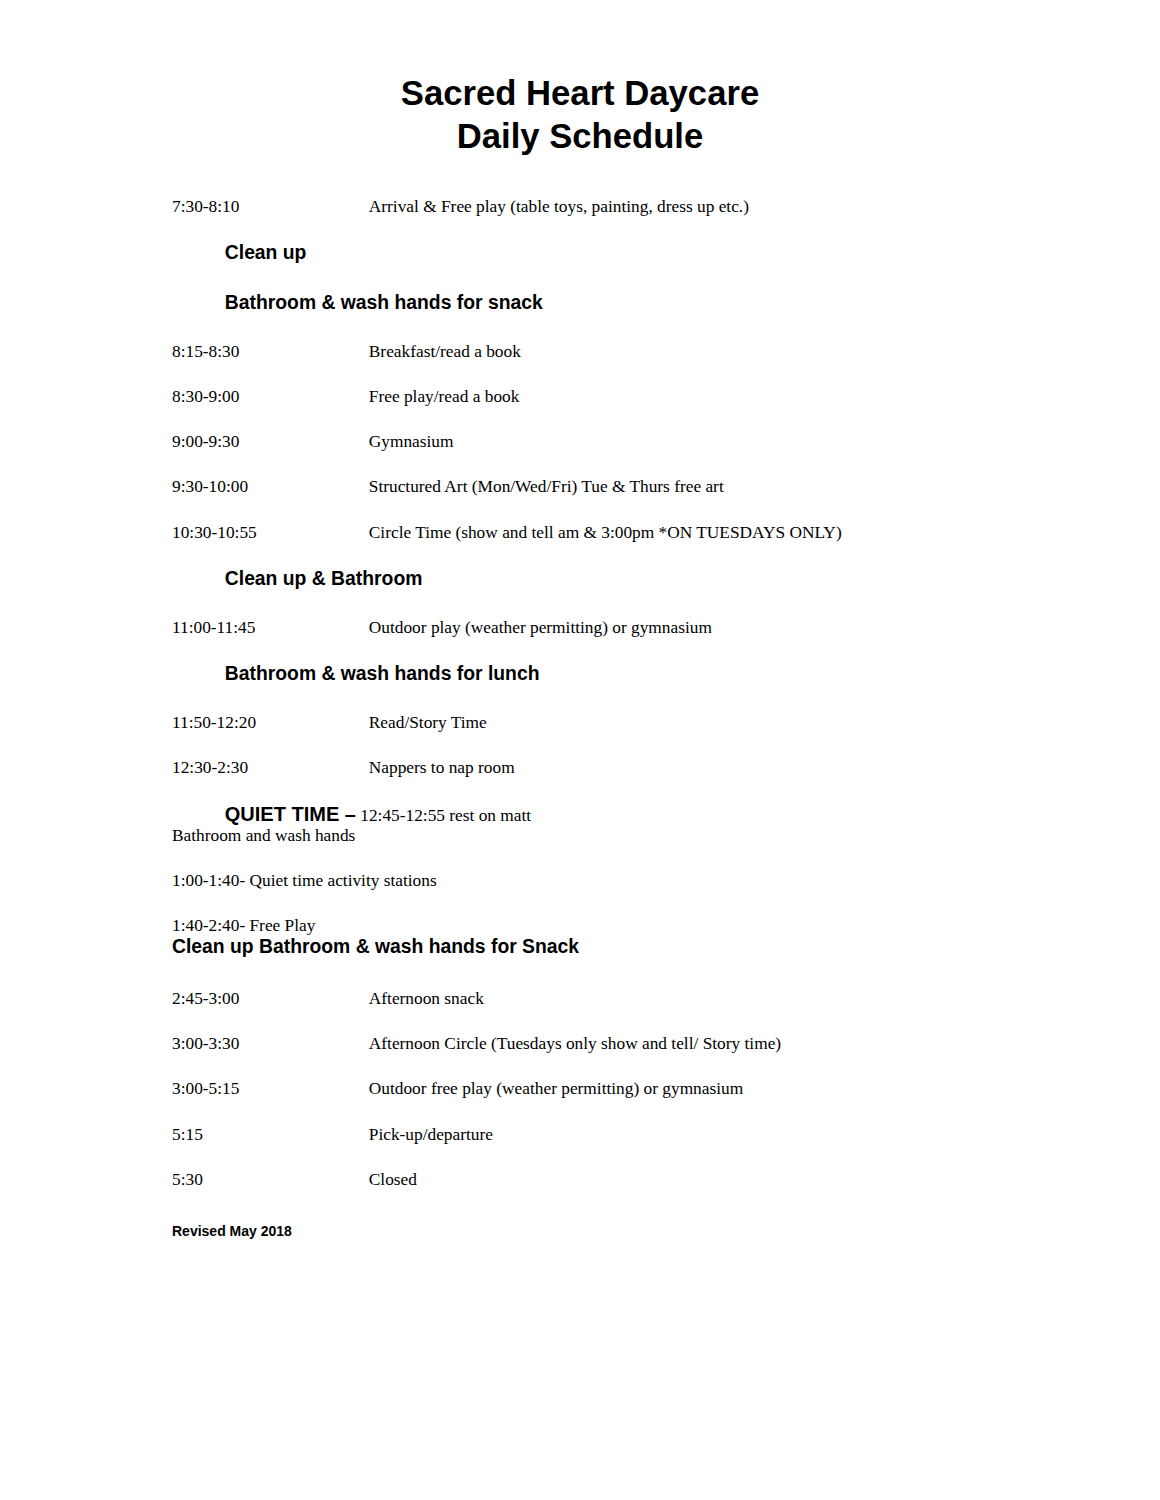Sacred Heart Daycare
Daily Schedule
7:30-8:10
Arrival & Free play (table toys, painting, dress up etc.)
Clean up
Bathroom & wash hands for snack
8:15-8:30
Breakfast/read a book
8:30-9:00
Free play/read a book
9:00-9:30
Gymnasium
9:30-10:00
Structured Art (Mon/Wed/Fri) Tue & Thurs free art
10:30-10:55
Circle Time (show and tell am & 3:00pm *ON TUESDAYS ONLY)
Clean up & Bathroom
11:00-11:45
Outdoor play (weather permitting) or gymnasium
Bathroom & wash hands for lunch
11:50-12:20
Read/Story Time
12:30-2:30
Nappers to nap room
QUIET TIME – 12:45-12:55 rest on matt
Bathroom and wash hands
1:00-1:40- Quiet time activity stations
1:40-2:40- Free Play
Clean up Bathroom & wash hands for Snack
2:45-3:00
Afternoon snack
3:00-3:30
Afternoon Circle (Tuesdays only show and tell/ Story time)
3:00-5:15
Outdoor free play (weather permitting) or gymnasium
5:15
Pick-up/departure
5:30
Closed
Revised May 2018